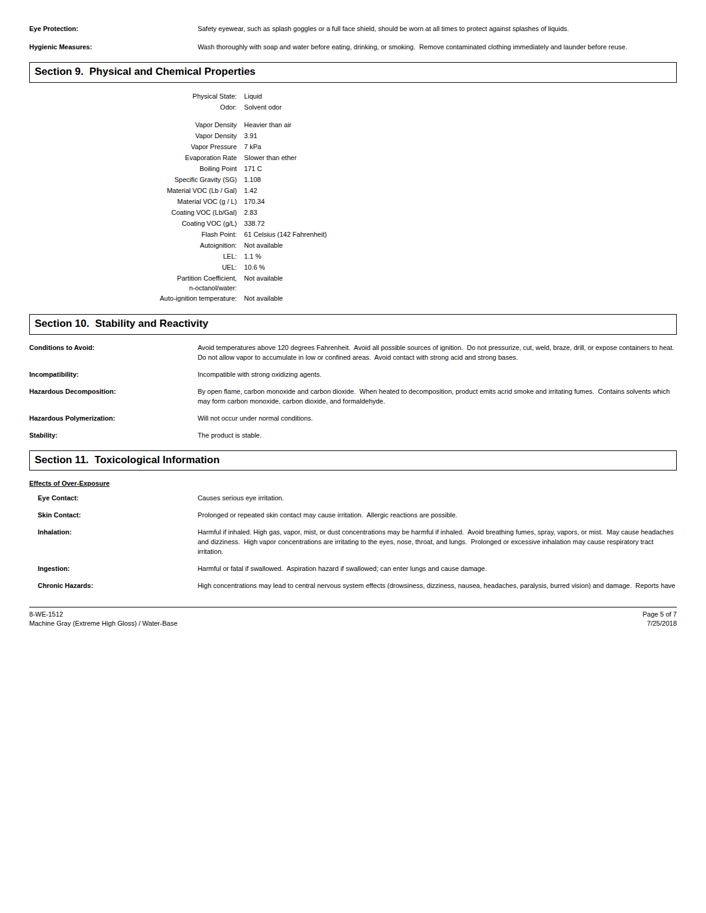Eye Protection:
Safety eyewear, such as splash goggles or a full face shield, should be worn at all times to protect against splashes of liquids.
Hygienic Measures:
Wash thoroughly with soap and water before eating, drinking, or smoking. Remove contaminated clothing immediately and launder before reuse.
Section 9. Physical and Chemical Properties
| Physical State: | Liquid |
| Odor: | Solvent odor |
| Vapor Density | Heavier than air |
| Vapor Density | 3.91 |
| Vapor Pressure | 7 kPa |
| Evaporation Rate | Slower than ether |
| Boiling Point | 171 C |
| Specific Gravity (SG) | 1.108 |
| Material VOC (Lb / Gal) | 1.42 |
| Material VOC (g / L) | 170.34 |
| Coating VOC (Lb/Gal) | 2.83 |
| Coating VOC (g/L) | 338.72 |
| Flash Point: | 61 Celsius (142 Fahrenheit) |
| Autoignition: | Not available |
| LEL: | 1.1 % |
| UEL: | 10.6 % |
| Partition Coefficient, n-octanol/water: | Not available |
| Auto-ignition temperature: | Not available |
Section 10. Stability and Reactivity
Conditions to Avoid:
Avoid temperatures above 120 degrees Fahrenheit. Avoid all possible sources of ignition. Do not pressurize, cut, weld, braze, drill, or expose containers to heat. Do not allow vapor to accumulate in low or confined areas. Avoid contact with strong acid and strong bases.
Incompatibility:
Incompatible with strong oxidizing agents.
Hazardous Decomposition:
By open flame, carbon monoxide and carbon dioxide. When heated to decomposition, product emits acrid smoke and irritating fumes. Contains solvents which may form carbon monoxide, carbon dioxide, and formaldehyde.
Hazardous Polymerization:
Will not occur under normal conditions.
Stability:
The product is stable.
Section 11. Toxicological Information
Effects of Over-Exposure
Eye Contact:
Causes serious eye irritation.
Skin Contact:
Prolonged or repeated skin contact may cause irritation. Allergic reactions are possible.
Inhalation:
Harmful if inhaled. High gas, vapor, mist, or dust concentrations may be harmful if inhaled. Avoid breathing fumes, spray, vapors, or mist. May cause headaches and dizziness. High vapor concentrations are irritating to the eyes, nose, throat, and lungs. Prolonged or excessive inhalation may cause respiratory tract irritation.
Ingestion:
Harmful or fatal if swallowed. Aspiration hazard if swallowed; can enter lungs and cause damage.
Chronic Hazards:
High concentrations may lead to central nervous system effects (drowsiness, dizziness, nausea, headaches, paralysis, burred vision) and damage. Reports have
8-WE-1512
Machine Gray (Extreme High Gloss) / Water-Base
Page 5 of 7
7/25/2018